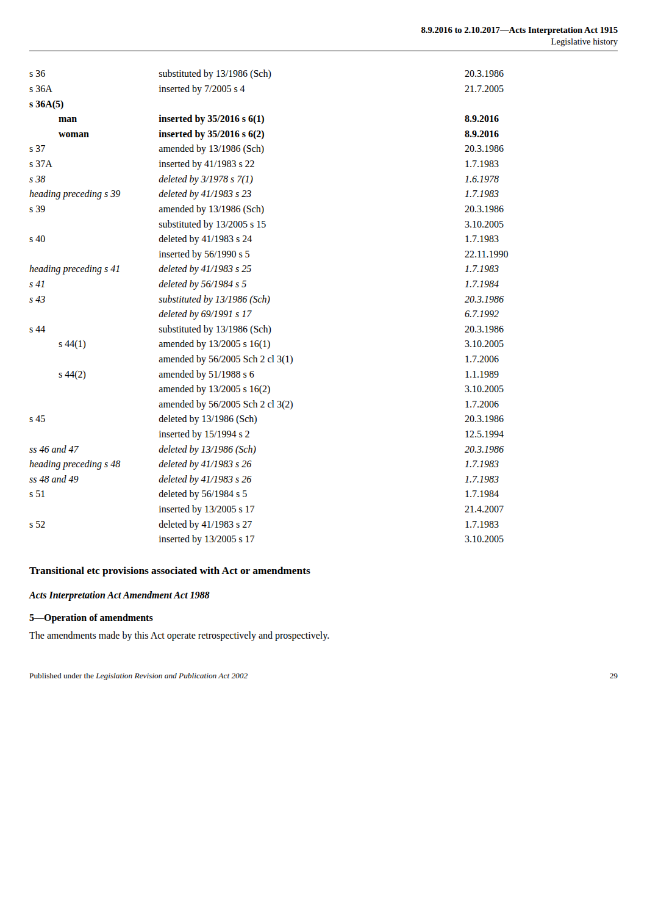8.9.2016 to 2.10.2017—Acts Interpretation Act 1915
Legislative history
| s 36 | substituted by 13/1986 (Sch) | 20.3.1986 |
| s 36A | inserted by 7/2005 s 4 | 21.7.2005 |
| s 36A(5) | | |
| man | inserted by 35/2016 s 6(1) | 8.9.2016 |
| woman | inserted by 35/2016 s 6(2) | 8.9.2016 |
| s 37 | amended by 13/1986 (Sch) | 20.3.1986 |
| s 37A | inserted by 41/1983 s 22 | 1.7.1983 |
| s 38 | deleted by 3/1978 s 7(1) | 1.6.1978 |
| heading preceding s 39 | deleted by 41/1983 s 23 | 1.7.1983 |
| s 39 | amended by 13/1986 (Sch) | 20.3.1986 |
| | substituted by 13/2005 s 15 | 3.10.2005 |
| s 40 | deleted by 41/1983 s 24 | 1.7.1983 |
| | inserted by 56/1990 s 5 | 22.11.1990 |
| heading preceding s 41 | deleted by 41/1983 s 25 | 1.7.1983 |
| s 41 | deleted by 56/1984 s 5 | 1.7.1984 |
| s 43 | substituted by 13/1986 (Sch) | 20.3.1986 |
| | deleted by 69/1991 s 17 | 6.7.1992 |
| s 44 | substituted by 13/1986 (Sch) | 20.3.1986 |
| s 44(1) | amended by 13/2005 s 16(1) | 3.10.2005 |
| | amended by 56/2005 Sch 2 cl 3(1) | 1.7.2006 |
| s 44(2) | amended by 51/1988 s 6 | 1.1.1989 |
| | amended by 13/2005 s 16(2) | 3.10.2005 |
| | amended by 56/2005 Sch 2 cl 3(2) | 1.7.2006 |
| s 45 | deleted by 13/1986 (Sch) | 20.3.1986 |
| | inserted by 15/1994 s 2 | 12.5.1994 |
| ss 46 and 47 | deleted by 13/1986 (Sch) | 20.3.1986 |
| heading preceding s 48 | deleted by 41/1983 s 26 | 1.7.1983 |
| ss 48 and 49 | deleted by 41/1983 s 26 | 1.7.1983 |
| s 51 | deleted by 56/1984 s 5 | 1.7.1984 |
| | inserted by 13/2005 s 17 | 21.4.2007 |
| s 52 | deleted by 41/1983 s 27 | 1.7.1983 |
| | inserted by 13/2005 s 17 | 3.10.2005 |
Transitional etc provisions associated with Act or amendments
Acts Interpretation Act Amendment Act 1988
5—Operation of amendments
The amendments made by this Act operate retrospectively and prospectively.
Published under the Legislation Revision and Publication Act 2002
29